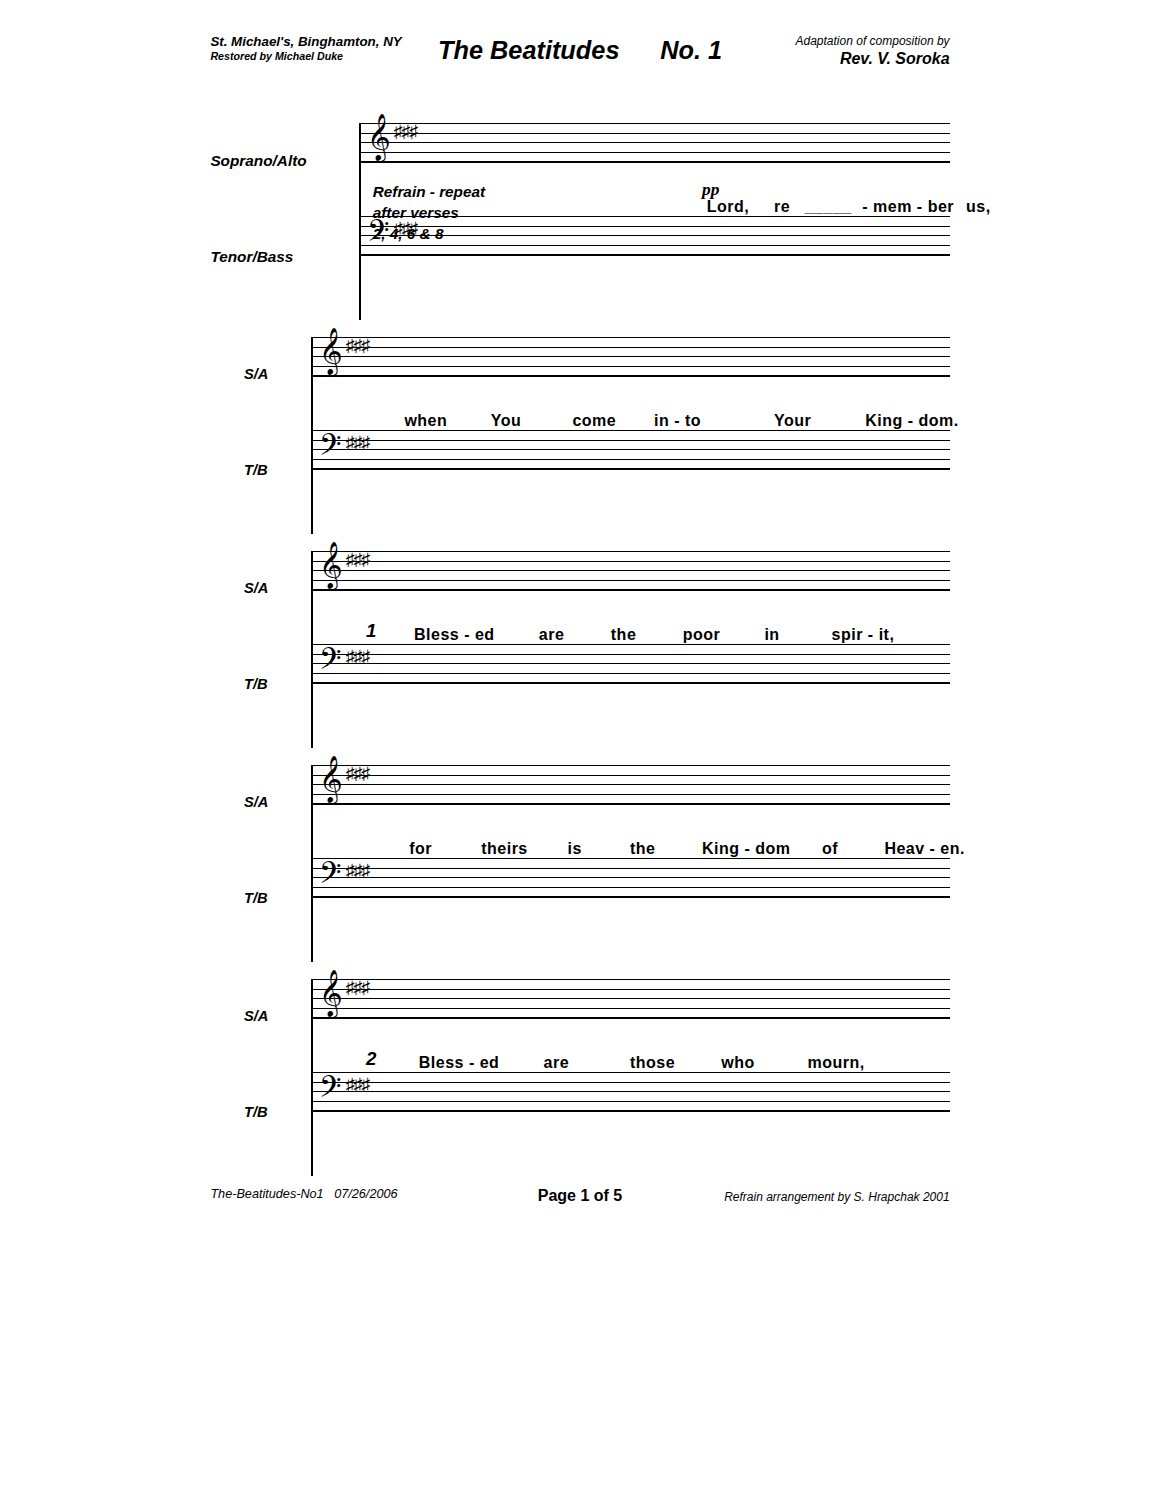St. Michael's, Binghamton, NY
Restored by Michael Duke
The Beatitudes No. 1
Adaptation of composition by
Rev. V. Soroka
Soprano/Alto
Tenor/Bass
𝄞 ♯♯♯
Refrain - repeat
after verses
2, 4, 6 & 8
pp
Lord, re _____ - mem - ber us,
𝄢 ♯♯♯
S/A
T/B
𝄞 ♯♯♯
when You come in - to Your King - dom.
𝄢 ♯♯♯
S/A
T/B
𝄞 ♯♯♯
1
Bless - ed are the poor in spir - it,
𝄢 ♯♯♯
S/A
T/B
𝄞 ♯♯♯
for theirs is the King - dom of Heav - en.
𝄢 ♯♯♯
S/A
T/B
𝄞 ♯♯♯
2
Bless - ed are those who mourn,
𝄢 ♯♯♯
The-Beatitudes-No1 07/26/2006
Page 1 of 5
Refrain arrangement by S. Hrapchak 2001